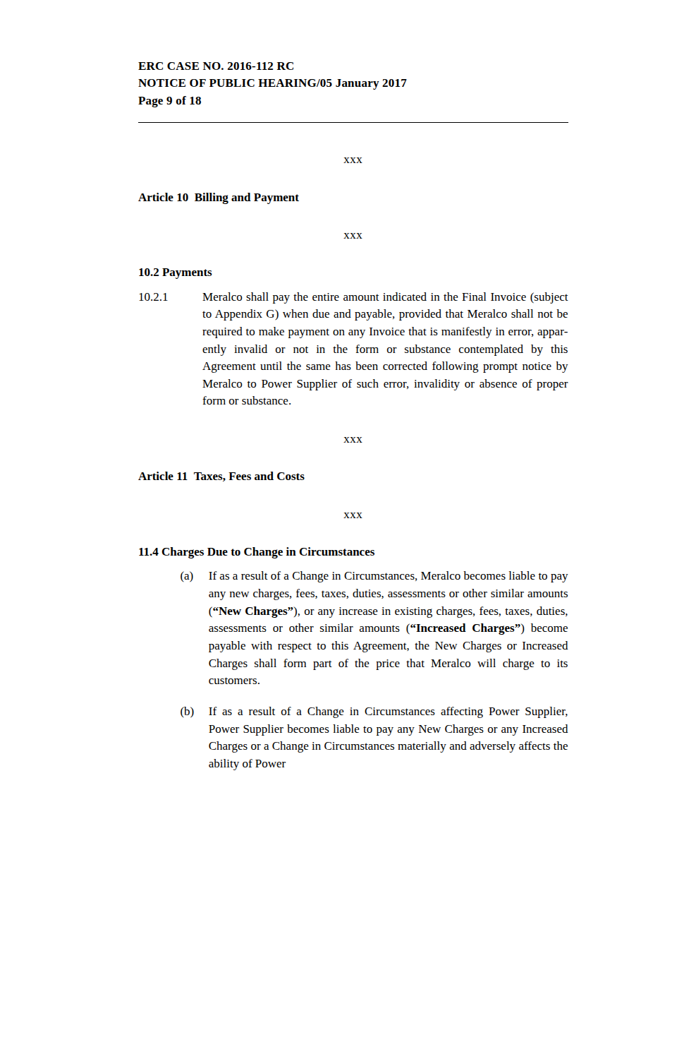ERC CASE NO. 2016-112 RC
NOTICE OF PUBLIC HEARING/05 January 2017
Page 9 of 18
xxx
Article 10 Billing and Payment
xxx
10.2 Payments
10.2.1
Meralco shall pay the entire amount indicated in the Final Invoice (subject to Appendix G) when due and payable, provided that Meralco shall not be required to make payment on any Invoice that is manifestly in error, apparently invalid or not in the form or substance contemplated by this Agreement until the same has been corrected following prompt notice by Meralco to Power Supplier of such error, invalidity or absence of proper form or substance.
xxx
Article 11 Taxes, Fees and Costs
xxx
11.4 Charges Due to Change in Circumstances
(a)
If as a result of a Change in Circumstances, Meralco becomes liable to pay any new charges, fees, taxes, duties, assessments or other similar amounts (“New Charges”), or any increase in existing charges, fees, taxes, duties, assessments or other similar amounts (“Increased Charges”) become payable with respect to this Agreement, the New Charges or Increased Charges shall form part of the price that Meralco will charge to its customers.
(b)
If as a result of a Change in Circumstances affecting Power Supplier, Power Supplier becomes liable to pay any New Charges or any Increased Charges or a Change in Circumstances materially and adversely affects the ability of Power